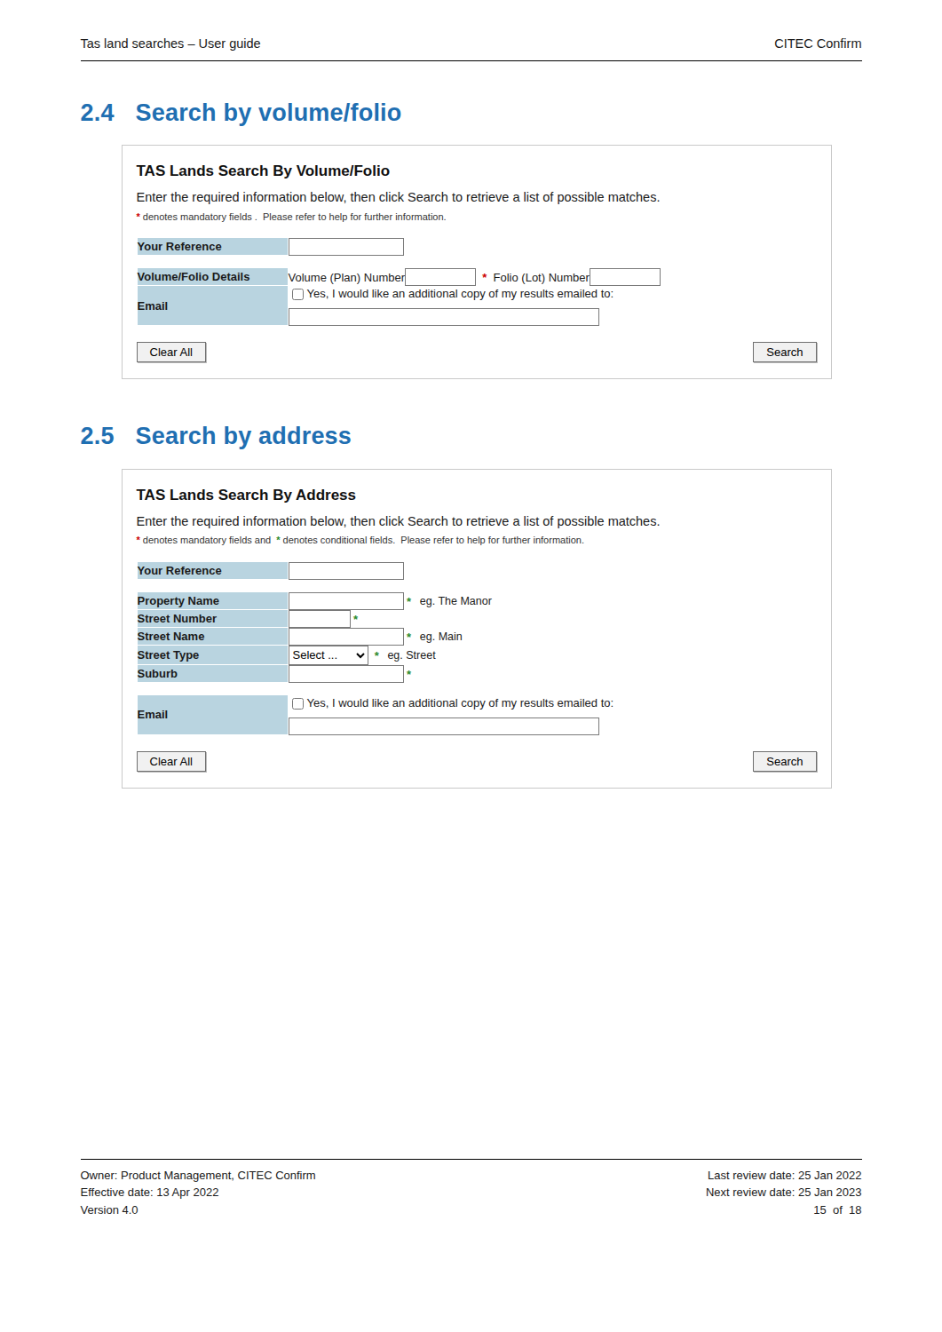Tas land searches – User guide
CITEC Confirm
2.4 Search by volume/folio
TAS Lands Search By Volume/Folio
Enter the required information below, then click Search to retrieve a list of possible matches.
* denotes mandatory fields . Please refer to help for further information.
| Your Reference | |
| Volume/Folio Details | Volume (Plan) Number * Folio (Lot) Number |
| Email | Yes, I would like an additional copy of my results emailed to: |
Clear All Search
2.5 Search by address
TAS Lands Search By Address
Enter the required information below, then click Search to retrieve a list of possible matches.
* denotes mandatory fields and * denotes conditional fields. Please refer to help for further information.
| Your Reference | |
| Property Name | * eg. The Manor |
| Street Number | * |
| Street Name | * eg. Main |
| Street Type | Select ... * eg. Street |
| Suburb | * |
| Email | Yes, I would like an additional copy of my results emailed to: |
Clear All Search
Owner: Product Management, CITEC Confirm
Effective date: 13 Apr 2022
Version 4.0
Last review date: 25 Jan 2022
Next review date: 25 Jan 2023
15 of 18